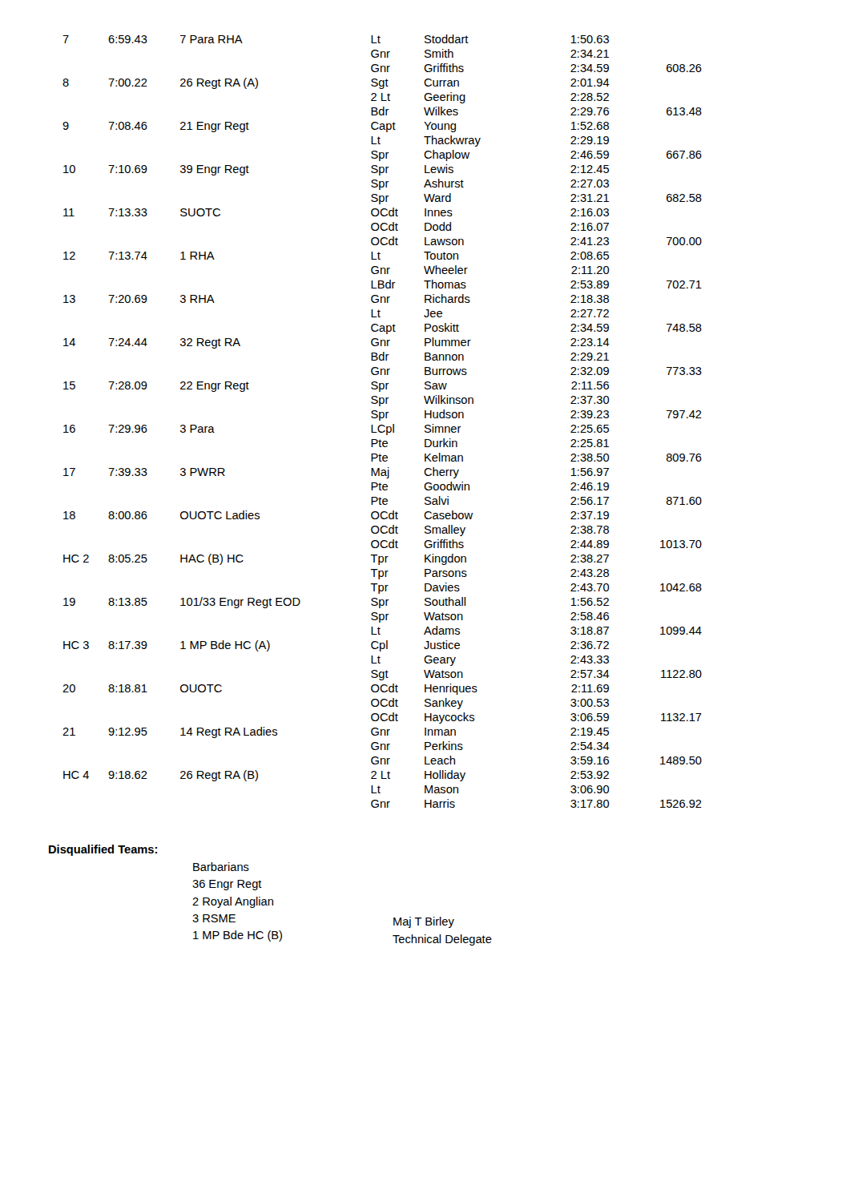| 7 | 6:59.43 | 7 Para RHA | Lt | Stoddart | 1:50.63 | |
| | | | Gnr | Smith | 2:34.21 | |
| | | | Gnr | Griffiths | 2:34.59 | 608.26 |
| 8 | 7:00.22 | 26 Regt RA (A) | Sgt | Curran | 2:01.94 | |
| | | | 2 Lt | Geering | 2:28.52 | |
| | | | Bdr | Wilkes | 2:29.76 | 613.48 |
| 9 | 7:08.46 | 21 Engr Regt | Capt | Young | 1:52.68 | |
| | | | Lt | Thackwray | 2:29.19 | |
| | | | Spr | Chaplow | 2:46.59 | 667.86 |
| 10 | 7:10.69 | 39 Engr Regt | Spr | Lewis | 2:12.45 | |
| | | | Spr | Ashurst | 2:27.03 | |
| | | | Spr | Ward | 2:31.21 | 682.58 |
| 11 | 7:13.33 | SUOTC | OCdt | Innes | 2:16.03 | |
| | | | OCdt | Dodd | 2:16.07 | |
| | | | OCdt | Lawson | 2:41.23 | 700.00 |
| 12 | 7:13.74 | 1 RHA | Lt | Touton | 2:08.65 | |
| | | | Gnr | Wheeler | 2:11.20 | |
| | | | LBdr | Thomas | 2:53.89 | 702.71 |
| 13 | 7:20.69 | 3 RHA | Gnr | Richards | 2:18.38 | |
| | | | Lt | Jee | 2:27.72 | |
| | | | Capt | Poskitt | 2:34.59 | 748.58 |
| 14 | 7:24.44 | 32 Regt RA | Gnr | Plummer | 2:23.14 | |
| | | | Bdr | Bannon | 2:29.21 | |
| | | | Gnr | Burrows | 2:32.09 | 773.33 |
| 15 | 7:28.09 | 22 Engr Regt | Spr | Saw | 2:11.56 | |
| | | | Spr | Wilkinson | 2:37.30 | |
| | | | Spr | Hudson | 2:39.23 | 797.42 |
| 16 | 7:29.96 | 3 Para | LCpl | Simner | 2:25.65 | |
| | | | Pte | Durkin | 2:25.81 | |
| | | | Pte | Kelman | 2:38.50 | 809.76 |
| 17 | 7:39.33 | 3 PWRR | Maj | Cherry | 1:56.97 | |
| | | | Pte | Goodwin | 2:46.19 | |
| | | | Pte | Salvi | 2:56.17 | 871.60 |
| 18 | 8:00.86 | OUOTC Ladies | OCdt | Casebow | 2:37.19 | |
| | | | OCdt | Smalley | 2:38.78 | |
| | | | OCdt | Griffiths | 2:44.89 | 1013.70 |
| HC 2 | 8:05.25 | HAC (B) HC | Tpr | Kingdon | 2:38.27 | |
| | | | Tpr | Parsons | 2:43.28 | |
| | | | Tpr | Davies | 2:43.70 | 1042.68 |
| 19 | 8:13.85 | 101/33 Engr Regt EOD | Spr | Southall | 1:56.52 | |
| | | | Spr | Watson | 2:58.46 | |
| | | | Lt | Adams | 3:18.87 | 1099.44 |
| HC 3 | 8:17.39 | 1 MP Bde HC (A) | Cpl | Justice | 2:36.72 | |
| | | | Lt | Geary | 2:43.33 | |
| | | | Sgt | Watson | 2:57.34 | 1122.80 |
| 20 | 8:18.81 | OUOTC | OCdt | Henriques | 2:11.69 | |
| | | | OCdt | Sankey | 3:00.53 | |
| | | | OCdt | Haycocks | 3:06.59 | 1132.17 |
| 21 | 9:12.95 | 14 Regt RA Ladies | Gnr | Inman | 2:19.45 | |
| | | | Gnr | Perkins | 2:54.34 | |
| | | | Gnr | Leach | 3:59.16 | 1489.50 |
| HC 4 | 9:18.62 | 26 Regt RA (B) | 2 Lt | Holliday | 2:53.92 | |
| | | | Lt | Mason | 3:06.90 | |
| | | | Gnr | Harris | 3:17.80 | 1526.92 |
Disqualified Teams:
Barbarians
36 Engr Regt
2 Royal Anglian
3 RSME
1 MP Bde HC (B)
Maj T Birley
Technical Delegate